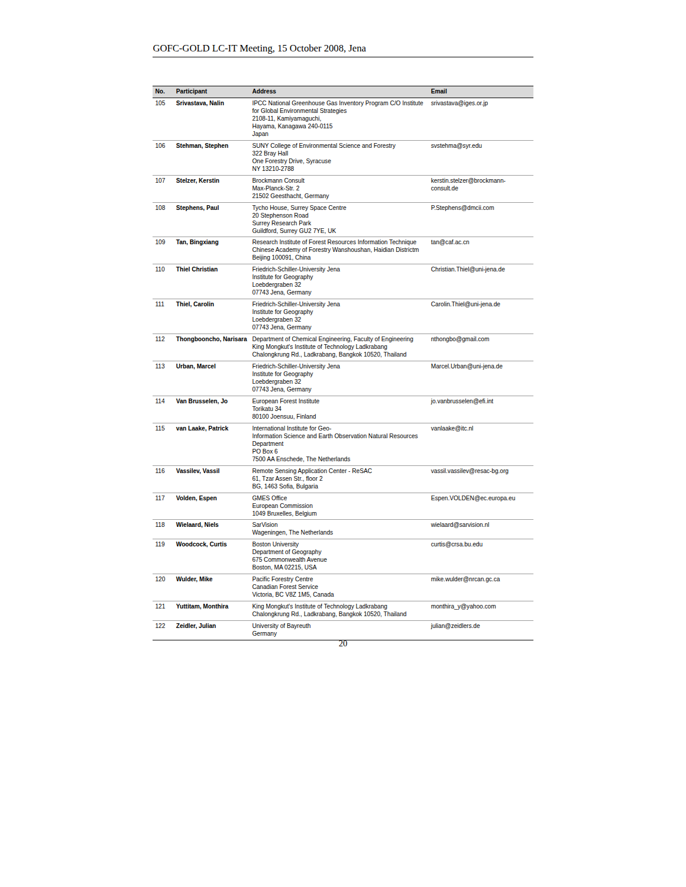GOFC-GOLD LC-IT Meeting, 15 October 2008, Jena
| No. | Participant | Address | Email |
| --- | --- | --- | --- |
| 105 | Srivastava, Nalin | IPCC National Greenhouse Gas Inventory Program C/O Institute for Global Environmental Strategies 2108-11, Kamiyamaguchi, Hayama, Kanagawa 240-0115 Japan | srivastava@iges.or.jp |
| 106 | Stehman, Stephen | SUNY College of Environmental Science and Forestry 322 Bray Hall One Forestry Drive, Syracuse NY 13210-2788 | svstehma@syr.edu |
| 107 | Stelzer, Kerstin | Brockmann Consult Max-Planck-Str. 2 21502 Geesthacht, Germany | kerstin.stelzer@brockmann-consult.de |
| 108 | Stephens, Paul | Tycho House, Surrey Space Centre 20 Stephenson Road Surrey Research Park Guildford, Surrey GU2 7YE, UK | P.Stephens@dmcii.com |
| 109 | Tan, Bingxiang | Research Institute of Forest Resources Information Technique Chinese Academy of Forestry Wanshoushan, Haidian Districtm Beijing 100091, China | tan@caf.ac.cn |
| 110 | Thiel Christian | Friedrich-Schiller-University Jena Institute for Geography Loebdergraben 32 07743 Jena, Germany | Christian.Thiel@uni-jena.de |
| 111 | Thiel, Carolin | Friedrich-Schiller-University Jena Institute for Geography Loebdergraben 32 07743 Jena, Germany | Carolin.Thiel@uni-jena.de |
| 112 | Thongbooncho, Narisara | Department of Chemical Engineering, Faculty of Engineering King Mongkut's Institute of Technology Ladkrabang Chalongkrung Rd., Ladkrabang, Bangkok 10520, Thailand | nthongbo@gmail.com |
| 113 | Urban, Marcel | Friedrich-Schiller-University Jena Institute for Geography Loebdergraben 32 07743 Jena, Germany | Marcel.Urban@uni-jena.de |
| 114 | Van Brusselen, Jo | European Forest Institute Torikatu 34 80100 Joensuu, Finland | jo.vanbrusselen@efi.int |
| 115 | van Laake, Patrick | International Institute for Geo- Information Science and Earth Observation Natural Resources Department PO Box 6 7500 AA Enschede, The Netherlands | vanlaake@itc.nl |
| 116 | Vassilev, Vassil | Remote Sensing Application Center - ReSAC 61, Tzar Assen Str., floor 2 BG, 1463 Sofia, Bulgaria | vassil.vassilev@resac-bg.org |
| 117 | Volden, Espen | GMES Office European Commission 1049 Bruxelles, Belgium | Espen.VOLDEN@ec.europa.eu |
| 118 | Wielaard, Niels | SarVision Wageningen, The Netherlands | wielaard@sarvision.nl |
| 119 | Woodcock, Curtis | Boston University Department of Geography 675 Commonwealth Avenue Boston, MA 02215, USA | curtis@crsa.bu.edu |
| 120 | Wulder, Mike | Pacific Forestry Centre Canadian Forest Service Victoria, BC V8Z 1M5, Canada | mike.wulder@nrcan.gc.ca |
| 121 | Yuttitam, Monthira | King Mongkut's Institute of Technology Ladkrabang Chalongkrung Rd., Ladkrabang, Bangkok 10520, Thailand | monthira_y@yahoo.com |
| 122 | Zeidler, Julian | University of Bayreuth Germany | julian@zeidlers.de |
20